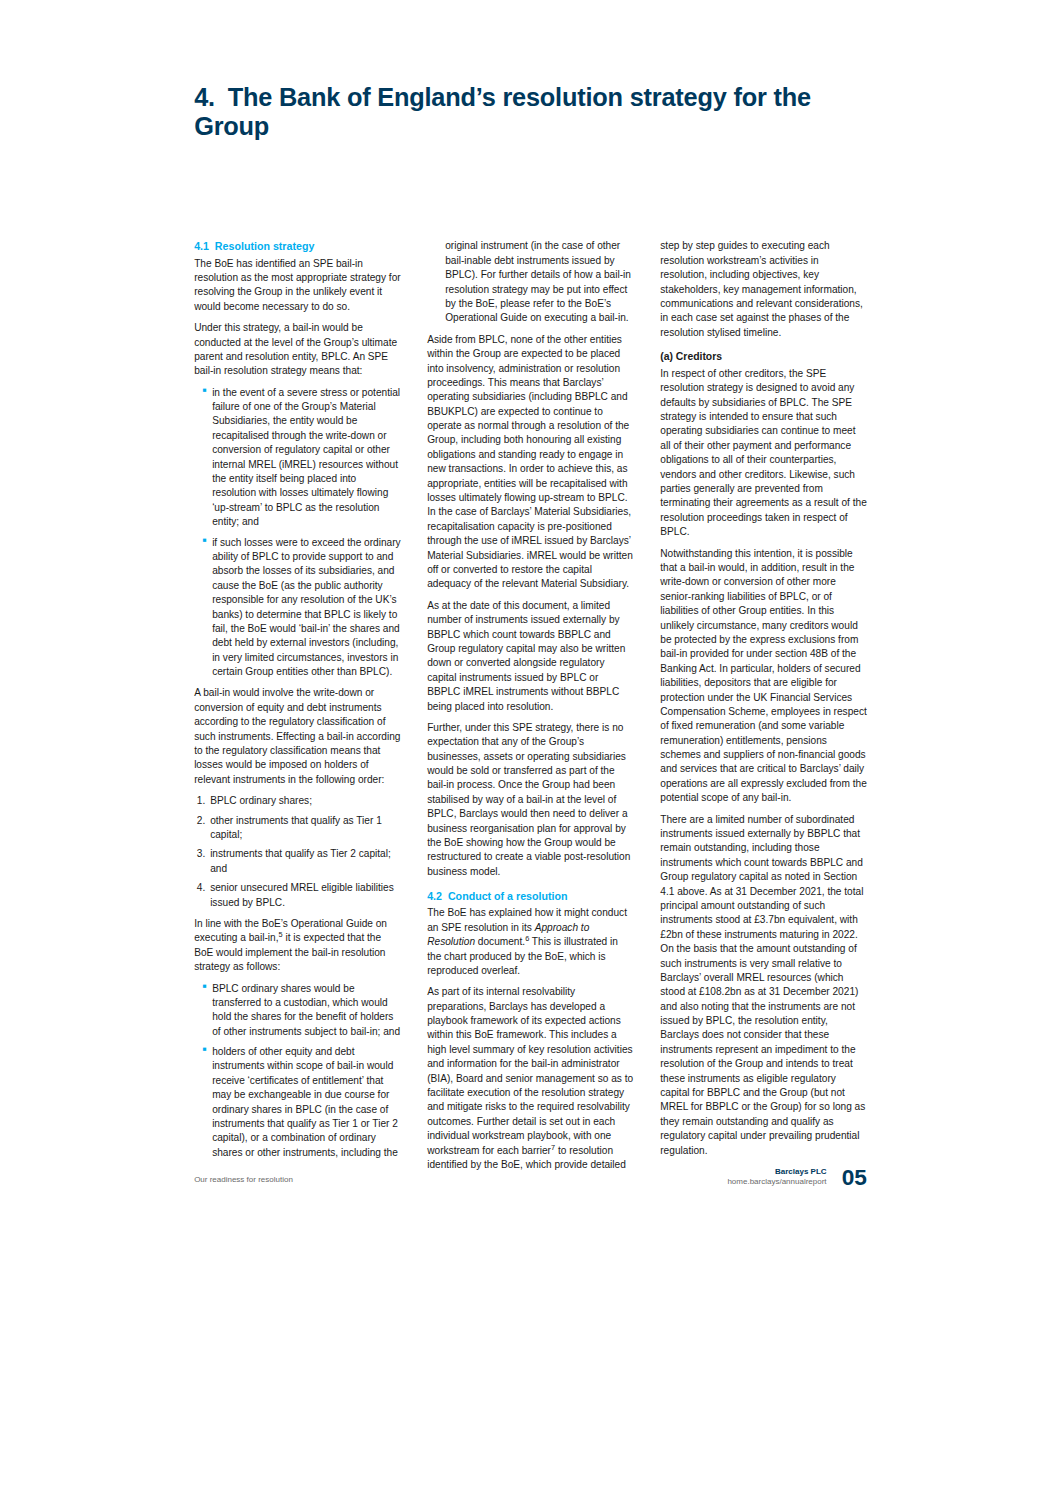4. The Bank of England’s resolution strategy for the Group
4.1 Resolution strategy
The BoE has identified an SPE bail-in resolution as the most appropriate strategy for resolving the Group in the unlikely event it would become necessary to do so.
Under this strategy, a bail-in would be conducted at the level of the Group’s ultimate parent and resolution entity, BPLC. An SPE bail-in resolution strategy means that:
in the event of a severe stress or potential failure of one of the Group’s Material Subsidiaries, the entity would be recapitalised through the write-down or conversion of regulatory capital or other internal MREL (iMREL) resources without the entity itself being placed into resolution with losses ultimately flowing ‘up-stream’ to BPLC as the resolution entity; and
if such losses were to exceed the ordinary ability of BPLC to provide support to and absorb the losses of its subsidiaries, and cause the BoE (as the public authority responsible for any resolution of the UK’s banks) to determine that BPLC is likely to fail, the BoE would ‘bail-in’ the shares and debt held by external investors (including, in very limited circumstances, investors in certain Group entities other than BPLC).
A bail-in would involve the write-down or conversion of equity and debt instruments according to the regulatory classification of such instruments. Effecting a bail-in according to the regulatory classification means that losses would be imposed on holders of relevant instruments in the following order:
BPLC ordinary shares;
other instruments that qualify as Tier 1 capital;
instruments that qualify as Tier 2 capital; and
senior unsecured MREL eligible liabilities issued by BPLC.
In line with the BoE’s Operational Guide on executing a bail-in,5 it is expected that the BoE would implement the bail-in resolution strategy as follows:
BPLC ordinary shares would be transferred to a custodian, which would hold the shares for the benefit of holders of other instruments subject to bail-in; and
holders of other equity and debt instruments within scope of bail-in would receive ‘certificates of entitlement’ that may be exchangeable in due course for ordinary shares in BPLC (in the case of instruments that qualify as Tier 1 or Tier 2 capital), or a combination of ordinary shares or other instruments, including the original instrument (in the case of other bail-inable debt instruments issued by BPLC). For further details of how a bail-in resolution strategy may be put into effect by the BoE, please refer to the BoE’s Operational Guide on executing a bail-in.
Aside from BPLC, none of the other entities within the Group are expected to be placed into insolvency, administration or resolution proceedings. This means that Barclays’ operating subsidiaries (including BBPLC and BBUKPLC) are expected to continue to operate as normal through a resolution of the Group, including both honouring all existing obligations and standing ready to engage in new transactions. In order to achieve this, as appropriate, entities will be recapitalised with losses ultimately flowing up-stream to BPLC. In the case of Barclays’ Material Subsidiaries, recapitalisation capacity is pre-positioned through the use of iMREL issued by Barclays’ Material Subsidiaries. iMREL would be written off or converted to restore the capital adequacy of the relevant Material Subsidiary.
As at the date of this document, a limited number of instruments issued externally by BBPLC which count towards BBPLC and Group regulatory capital may also be written down or converted alongside regulatory capital instruments issued by BPLC or BBPLC iMREL instruments without BBPLC being placed into resolution.
Further, under this SPE strategy, there is no expectation that any of the Group’s businesses, assets or operating subsidiaries would be sold or transferred as part of the bail-in process. Once the Group had been stabilised by way of a bail-in at the level of BPLC, Barclays would then need to deliver a business reorganisation plan for approval by the BoE showing how the Group would be restructured to create a viable post-resolution business model.
4.2 Conduct of a resolution
The BoE has explained how it might conduct an SPE resolution in its Approach to Resolution document.6 This is illustrated in the chart produced by the BoE, which is reproduced overleaf.
As part of its internal resolvability preparations, Barclays has developed a playbook framework of its expected actions within this BoE framework. This includes a high level summary of key resolution activities and information for the bail-in administrator (BIA), Board and senior management so as to facilitate execution of the resolution strategy and mitigate risks to the required resolvability outcomes. Further detail is set out in each individual workstream playbook, with one workstream for each barrier7 to resolution identified by the BoE, which provide detailed step by step guides to executing each resolution workstream’s activities in resolution, including objectives, key stakeholders, key management information, communications and relevant considerations, in each case set against the phases of the resolution stylised timeline.
(a) Creditors
In respect of other creditors, the SPE resolution strategy is designed to avoid any defaults by subsidiaries of BPLC. The SPE strategy is intended to ensure that such operating subsidiaries can continue to meet all of their other payment and performance obligations to all of their counterparties, vendors and other creditors. Likewise, such parties generally are prevented from terminating their agreements as a result of the resolution proceedings taken in respect of BPLC.
Notwithstanding this intention, it is possible that a bail-in would, in addition, result in the write-down or conversion of other more senior-ranking liabilities of BPLC, or of liabilities of other Group entities. In this unlikely circumstance, many creditors would be protected by the express exclusions from bail-in provided for under section 48B of the Banking Act. In particular, holders of secured liabilities, depositors that are eligible for protection under the UK Financial Services Compensation Scheme, employees in respect of fixed remuneration (and some variable remuneration) entitlements, pensions schemes and suppliers of non-financial goods and services that are critical to Barclays’ daily operations are all expressly excluded from the potential scope of any bail-in.
There are a limited number of subordinated instruments issued externally by BBPLC that remain outstanding, including those instruments which count towards BBPLC and Group regulatory capital as noted in Section 4.1 above. As at 31 December 2021, the total principal amount outstanding of such instruments stood at £3.7bn equivalent, with £2bn of these instruments maturing in 2022. On the basis that the amount outstanding of such instruments is very small relative to Barclays’ overall MREL resources (which stood at £108.2bn as at 31 December 2021) and also noting that the instruments are not issued by BPLC, the resolution entity, Barclays does not consider that these instruments represent an impediment to the resolution of the Group and intends to treat these instruments as eligible regulatory capital for BBPLC and the Group (but not MREL for BBPLC or the Group) for so long as they remain outstanding and qualify as regulatory capital under prevailing prudential regulation.
Our readiness for resolution
Barclays PLC
home.barclays/annualreport
05